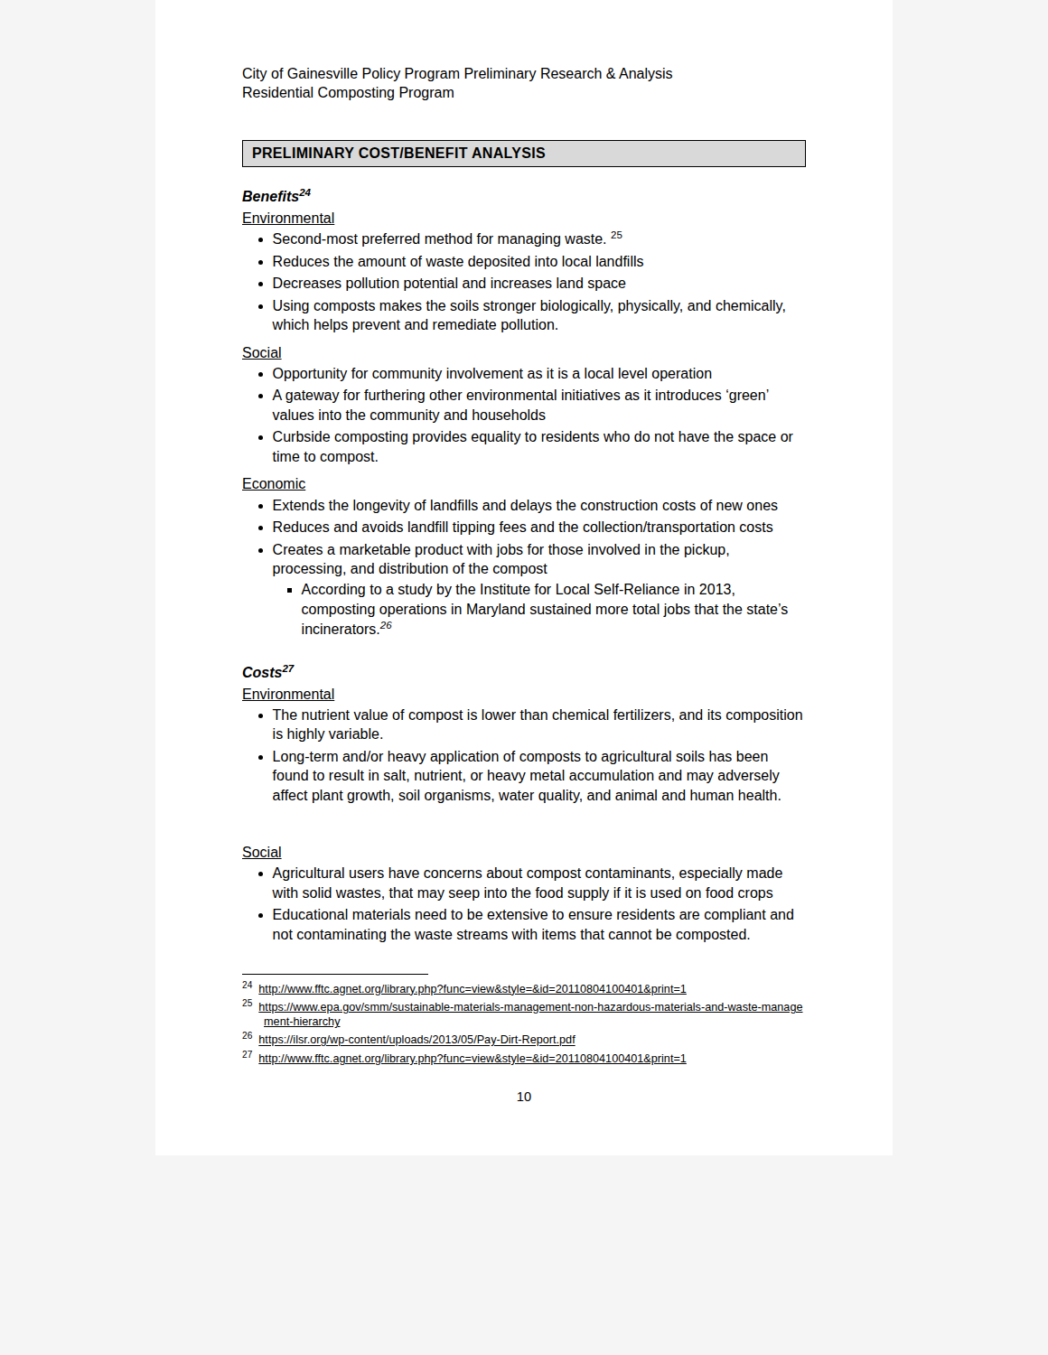City of Gainesville Policy Program Preliminary Research & Analysis
Residential Composting Program
PRELIMINARY COST/BENEFIT ANALYSIS
Benefits24
Environmental
Second-most preferred method for managing waste. 25
Reduces the amount of waste deposited into local landfills
Decreases pollution potential and increases land space
Using composts makes the soils stronger biologically, physically, and chemically, which helps prevent and remediate pollution.
Social
Opportunity for community involvement as it is a local level operation
A gateway for furthering other environmental initiatives as it introduces ‘green’ values into the community and households
Curbside composting provides equality to residents who do not have the space or time to compost.
Economic
Extends the longevity of landfills and delays the construction costs of new ones
Reduces and avoids landfill tipping fees and the collection/transportation costs
Creates a marketable product with jobs for those involved in the pickup, processing, and distribution of the compost
According to a study by the Institute for Local Self-Reliance in 2013, composting operations in Maryland sustained more total jobs that the state’s incinerators.26
Costs27
Environmental
The nutrient value of compost is lower than chemical fertilizers, and its composition is highly variable.
Long-term and/or heavy application of composts to agricultural soils has been found to result in salt, nutrient, or heavy metal accumulation and may adversely affect plant growth, soil organisms, water quality, and animal and human health.
Social
Agricultural users have concerns about compost contaminants, especially made with solid wastes, that may seep into the food supply if it is used on food crops
Educational materials need to be extensive to ensure residents are compliant and not contaminating the waste streams with items that cannot be composted.
24 http://www.fftc.agnet.org/library.php?func=view&style=&id=20110804100401&print=1
25 https://www.epa.gov/smm/sustainable-materials-management-non-hazardous-materials-and-waste-management-hierarchy
26 https://ilsr.org/wp-content/uploads/2013/05/Pay-Dirt-Report.pdf
27 http://www.fftc.agnet.org/library.php?func=view&style=&id=20110804100401&print=1
10